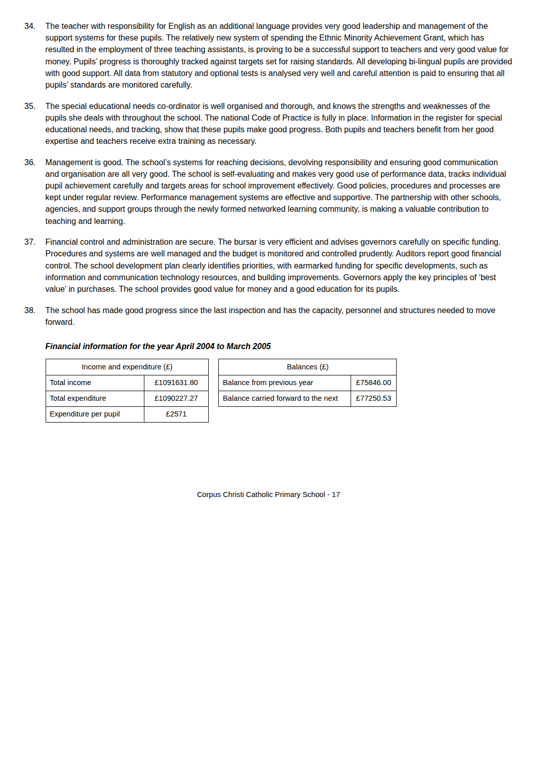The teacher with responsibility for English as an additional language provides very good leadership and management of the support systems for these pupils. The relatively new system of spending the Ethnic Minority Achievement Grant, which has resulted in the employment of three teaching assistants, is proving to be a successful support to teachers and very good value for money. Pupils’ progress is thoroughly tracked against targets set for raising standards. All developing bi-lingual pupils are provided with good support. All data from statutory and optional tests is analysed very well and careful attention is paid to ensuring that all pupils’ standards are monitored carefully.
The special educational needs co-ordinator is well organised and thorough, and knows the strengths and weaknesses of the pupils she deals with throughout the school. The national Code of Practice is fully in place. Information in the register for special educational needs, and tracking, show that these pupils make good progress. Both pupils and teachers benefit from her good expertise and teachers receive extra training as necessary.
Management is good. The school’s systems for reaching decisions, devolving responsibility and ensuring good communication and organisation are all very good. The school is self-evaluating and makes very good use of performance data, tracks individual pupil achievement carefully and targets areas for school improvement effectively. Good policies, procedures and processes are kept under regular review. Performance management systems are effective and supportive. The partnership with other schools, agencies, and support groups through the newly formed networked learning community, is making a valuable contribution to teaching and learning.
Financial control and administration are secure. The bursar is very efficient and advises governors carefully on specific funding. Procedures and systems are well managed and the budget is monitored and controlled prudently. Auditors report good financial control. The school development plan clearly identifies priorities, with earmarked funding for specific developments, such as information and communication technology resources, and building improvements. Governors apply the key principles of ‘best value’ in purchases. The school provides good value for money and a good education for its pupils.
The school has made good progress since the last inspection and has the capacity, personnel and structures needed to move forward.
Financial information for the year April 2004 to March 2005
| Income and expenditure (£) |
| --- |
| Total income | £1091631.80 |
| Total expenditure | £1090227.27 |
| Expenditure per pupil | £2571 |
| Balances (£) |
| --- |
| Balance from previous year | £75846.00 |
| Balance carried forward to the next | £77250.53 |
Corpus Christi Catholic Primary School - 17